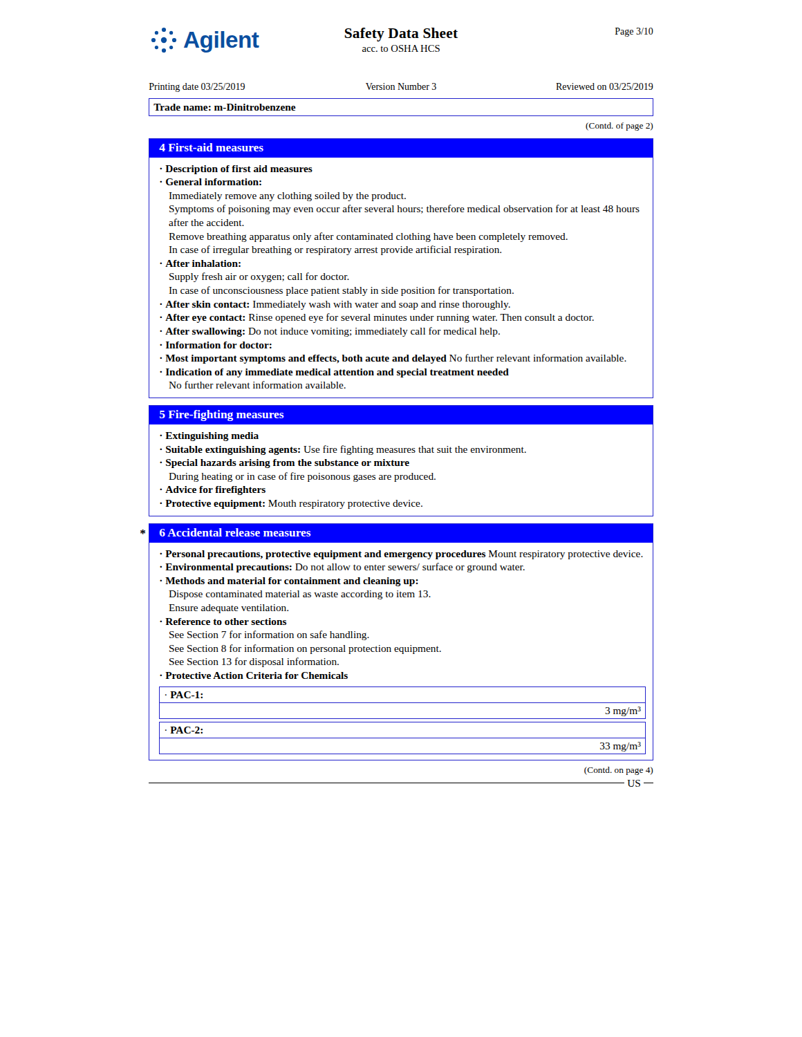Agilent
Page 3/10
Safety Data Sheet
acc. to OSHA HCS
Printing date 03/25/2019
Version Number 3
Reviewed on 03/25/2019
Trade name: m-Dinitrobenzene
(Contd. of page 2)
4 First-aid measures
· Description of first aid measures
· General information:
Immediately remove any clothing soiled by the product.
Symptoms of poisoning may even occur after several hours; therefore medical observation for at least 48 hours after the accident.
Remove breathing apparatus only after contaminated clothing have been completely removed.
In case of irregular breathing or respiratory arrest provide artificial respiration.
· After inhalation:
Supply fresh air or oxygen; call for doctor.
In case of unconsciousness place patient stably in side position for transportation.
· After skin contact: Immediately wash with water and soap and rinse thoroughly.
· After eye contact: Rinse opened eye for several minutes under running water. Then consult a doctor.
· After swallowing: Do not induce vomiting; immediately call for medical help.
· Information for doctor:
· Most important symptoms and effects, both acute and delayed No further relevant information available.
· Indication of any immediate medical attention and special treatment needed
No further relevant information available.
5 Fire-fighting measures
· Extinguishing media
· Suitable extinguishing agents: Use fire fighting measures that suit the environment.
· Special hazards arising from the substance or mixture
During heating or in case of fire poisonous gases are produced.
· Advice for firefighters
· Protective equipment: Mouth respiratory protective device.
*
6 Accidental release measures
· Personal precautions, protective equipment and emergency procedures Mount respiratory protective device.
· Environmental precautions: Do not allow to enter sewers/ surface or ground water.
· Methods and material for containment and cleaning up:
Dispose contaminated material as waste according to item 13.
Ensure adequate ventilation.
· Reference to other sections
See Section 7 for information on safe handling.
See Section 8 for information on personal protection equipment.
See Section 13 for disposal information.
· Protective Action Criteria for Chemicals
· PAC-1:
3 mg/m³
· PAC-2:
33 mg/m³
(Contd. on page 4)
US